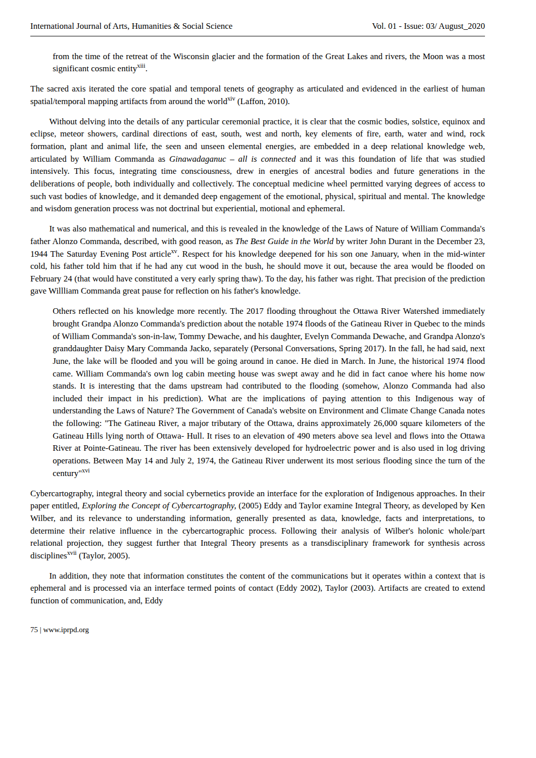International Journal of Arts, Humanities & Social Science Vol. 01 - Issue: 03/ August_2020
from the time of the retreat of the Wisconsin glacier and the formation of the Great Lakes and rivers, the Moon was a most significant cosmic entityxiii.
The sacred axis iterated the core spatial and temporal tenets of geography as articulated and evidenced in the earliest of human spatial/temporal mapping artifacts from around the worldxiv (Laffon, 2010).
Without delving into the details of any particular ceremonial practice, it is clear that the cosmic bodies, solstice, equinox and eclipse, meteor showers, cardinal directions of east, south, west and north, key elements of fire, earth, water and wind, rock formation, plant and animal life, the seen and unseen elemental energies, are embedded in a deep relational knowledge web, articulated by William Commanda as Ginawadaganuc – all is connected and it was this foundation of life that was studied intensively. This focus, integrating time consciousness, drew in energies of ancestral bodies and future generations in the deliberations of people, both individually and collectively. The conceptual medicine wheel permitted varying degrees of access to such vast bodies of knowledge, and it demanded deep engagement of the emotional, physical, spiritual and mental. The knowledge and wisdom generation process was not doctrinal but experiential, motional and ephemeral.
It was also mathematical and numerical, and this is revealed in the knowledge of the Laws of Nature of William Commanda's father Alonzo Commanda, described, with good reason, as The Best Guide in the World by writer John Durant in the December 23, 1944 The Saturday Evening Post articlexv. Respect for his knowledge deepened for his son one January, when in the mid-winter cold, his father told him that if he had any cut wood in the bush, he should move it out, because the area would be flooded on February 24 (that would have constituted a very early spring thaw). To the day, his father was right. That precision of the prediction gave Willliam Commanda great pause for reflection on his father's knowledge.
Others reflected on his knowledge more recently. The 2017 flooding throughout the Ottawa River Watershed immediately brought Grandpa Alonzo Commanda's prediction about the notable 1974 floods of the Gatineau River in Quebec to the minds of William Commanda's son-in-law, Tommy Dewache, and his daughter, Evelyn Commanda Dewache, and Grandpa Alonzo's granddaughter Daisy Mary Commanda Jacko, separately (Personal Conversations, Spring 2017). In the fall, he had said, next June, the lake will be flooded and you will be going around in canoe. He died in March. In June, the historical 1974 flood came. William Commanda's own log cabin meeting house was swept away and he did in fact canoe where his home now stands. It is interesting that the dams upstream had contributed to the flooding (somehow, Alonzo Commanda had also included their impact in his prediction). What are the implications of paying attention to this Indigenous way of understanding the Laws of Nature? The Government of Canada's website on Environment and Climate Change Canada notes the following: "The Gatineau River, a major tributary of the Ottawa, drains approximately 26,000 square kilometers of the Gatineau Hills lying north of Ottawa- Hull. It rises to an elevation of 490 meters above sea level and flows into the Ottawa River at Pointe-Gatineau. The river has been extensively developed for hydroelectric power and is also used in log driving operations. Between May 14 and July 2, 1974, the Gatineau River underwent its most serious flooding since the turn of the century"xvi
Cybercartography, integral theory and social cybernetics provide an interface for the exploration of Indigenous approaches. In their paper entitled, Exploring the Concept of Cybercartography, (2005) Eddy and Taylor examine Integral Theory, as developed by Ken Wilber, and its relevance to understanding information, generally presented as data, knowledge, facts and interpretations, to determine their relative influence in the cybercartographic process. Following their analysis of Wilber's holonic whole/part relational projection, they suggest further that Integral Theory presents as a transdisciplinary framework for synthesis across disciplinesxvii (Taylor, 2005).
In addition, they note that information constitutes the content of the communications but it operates within a context that is ephemeral and is processed via an interface termed points of contact (Eddy 2002), Taylor (2003). Artifacts are created to extend function of communication, and, Eddy
75 | www.iprpd.org